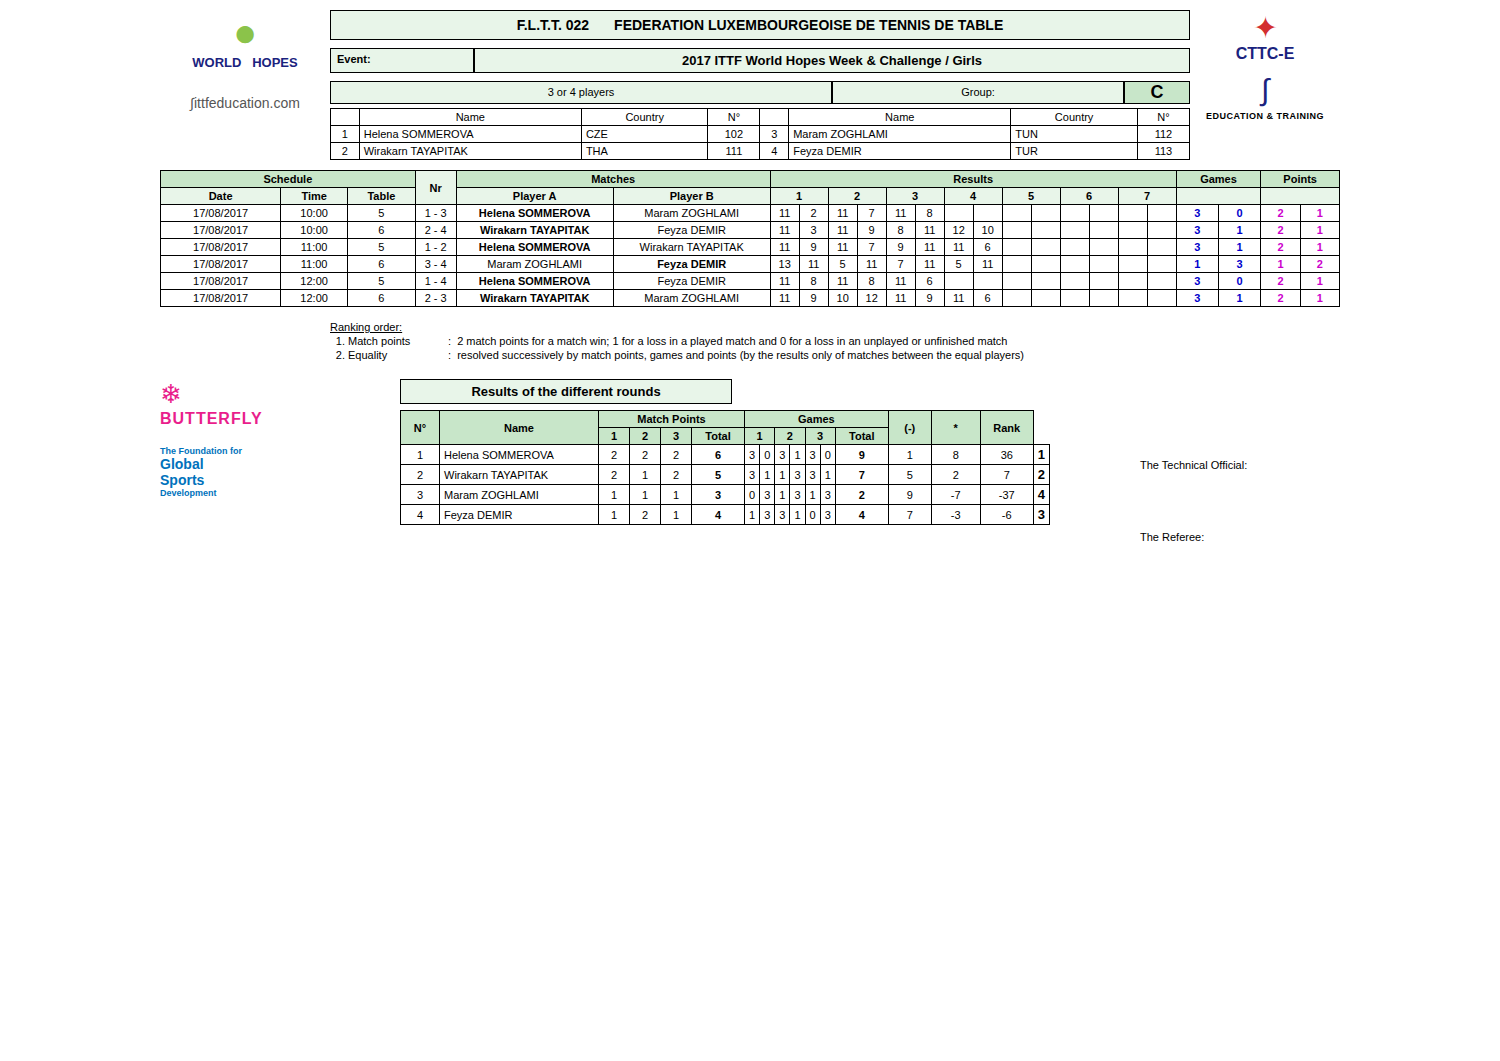●
WORLD HOPES
∫ittfeducation.com
F.L.T.T. 022 FEDERATION LUXEMBOURGEOISE DE TENNIS DE TABLE
Event:
2017 ITTF World Hopes Week & Challenge / Girls
3 or 4 players
Group:
C
| | Name | Country | N° | | Name | Country | N° |
| --- | --- | --- | --- | --- | --- | --- | --- |
| 1 | Helena SOMMEROVA | CZE | 102 | 3 | Maram ZOGHLAMI | TUN | 112 |
| 2 | Wirakarn TAYAPITAK | THA | 111 | 4 | Feyza DEMIR | TUR | 113 |
✦
CTTC-E
∫
EDUCATION & TRAINING
| Schedule | Nr | Matches | Results | Games | Points |
| --- | --- | --- | --- | --- | --- |
| Date | Time | Table | Player A | Player B | 1 | 2 | 3 | 4 | 5 | 6 | 7 | | |
| 17/08/2017 | 10:00 | 5 | 1 - 3 | Helena SOMMEROVA | Maram ZOGHLAMI | 11 | 2 | 11 | 7 | 11 | 8 | | | | | | | | | 3 | 0 | 2 | 1 |
| 17/08/2017 | 10:00 | 6 | 2 - 4 | Wirakarn TAYAPITAK | Feyza DEMIR | 11 | 3 | 11 | 9 | 8 | 11 | 12 | 10 | | | | | | | 3 | 1 | 2 | 1 |
| 17/08/2017 | 11:00 | 5 | 1 - 2 | Helena SOMMEROVA | Wirakarn TAYAPITAK | 11 | 9 | 11 | 7 | 9 | 11 | 11 | 6 | | | | | | | 3 | 1 | 2 | 1 |
| 17/08/2017 | 11:00 | 6 | 3 - 4 | Maram ZOGHLAMI | Feyza DEMIR | 13 | 11 | 5 | 11 | 7 | 11 | 5 | 11 | | | | | | | 1 | 3 | 1 | 2 |
| 17/08/2017 | 12:00 | 5 | 1 - 4 | Helena SOMMEROVA | Feyza DEMIR | 11 | 8 | 11 | 8 | 11 | 6 | | | | | | | | | 3 | 0 | 2 | 1 |
| 17/08/2017 | 12:00 | 6 | 2 - 3 | Wirakarn TAYAPITAK | Maram ZOGHLAMI | 11 | 9 | 10 | 12 | 11 | 9 | 11 | 6 | | | | | | | 3 | 1 | 2 | 1 |
Ranking order:
Match points: 2 match points for a match win; 1 for a loss in a played match and 0 for a loss in an unplayed or unfinished match
Equality: resolved successively by match points, games and points (by the results only of matches between the equal players)
❄
BUTTERFLY
The Foundation for
Global
Sports
Development
Results of the different rounds
| N° | Name | Match Points | Games | (-) | * | Rank |
| --- | --- | --- | --- | --- | --- | --- |
| 1 | 2 | 3 | Total | 1 | 2 | 3 | Total |
| 1 | Helena SOMMEROVA | 2 | 2 | 2 | 6 | 3 | 0 | 3 | 1 | 3 | 0 | 9 | 1 | 8 | 36 | 1 |
| 2 | Wirakarn TAYAPITAK | 2 | 1 | 2 | 5 | 3 | 1 | 1 | 3 | 3 | 1 | 7 | 5 | 2 | 7 | 2 |
| 3 | Maram ZOGHLAMI | 1 | 1 | 1 | 3 | 0 | 3 | 1 | 3 | 1 | 3 | 2 | 9 | -7 | -37 | 4 |
| 4 | Feyza DEMIR | 1 | 2 | 1 | 4 | 1 | 3 | 3 | 1 | 0 | 3 | 4 | 7 | -3 | -6 | 3 |
The Technical Official:
The Referee: